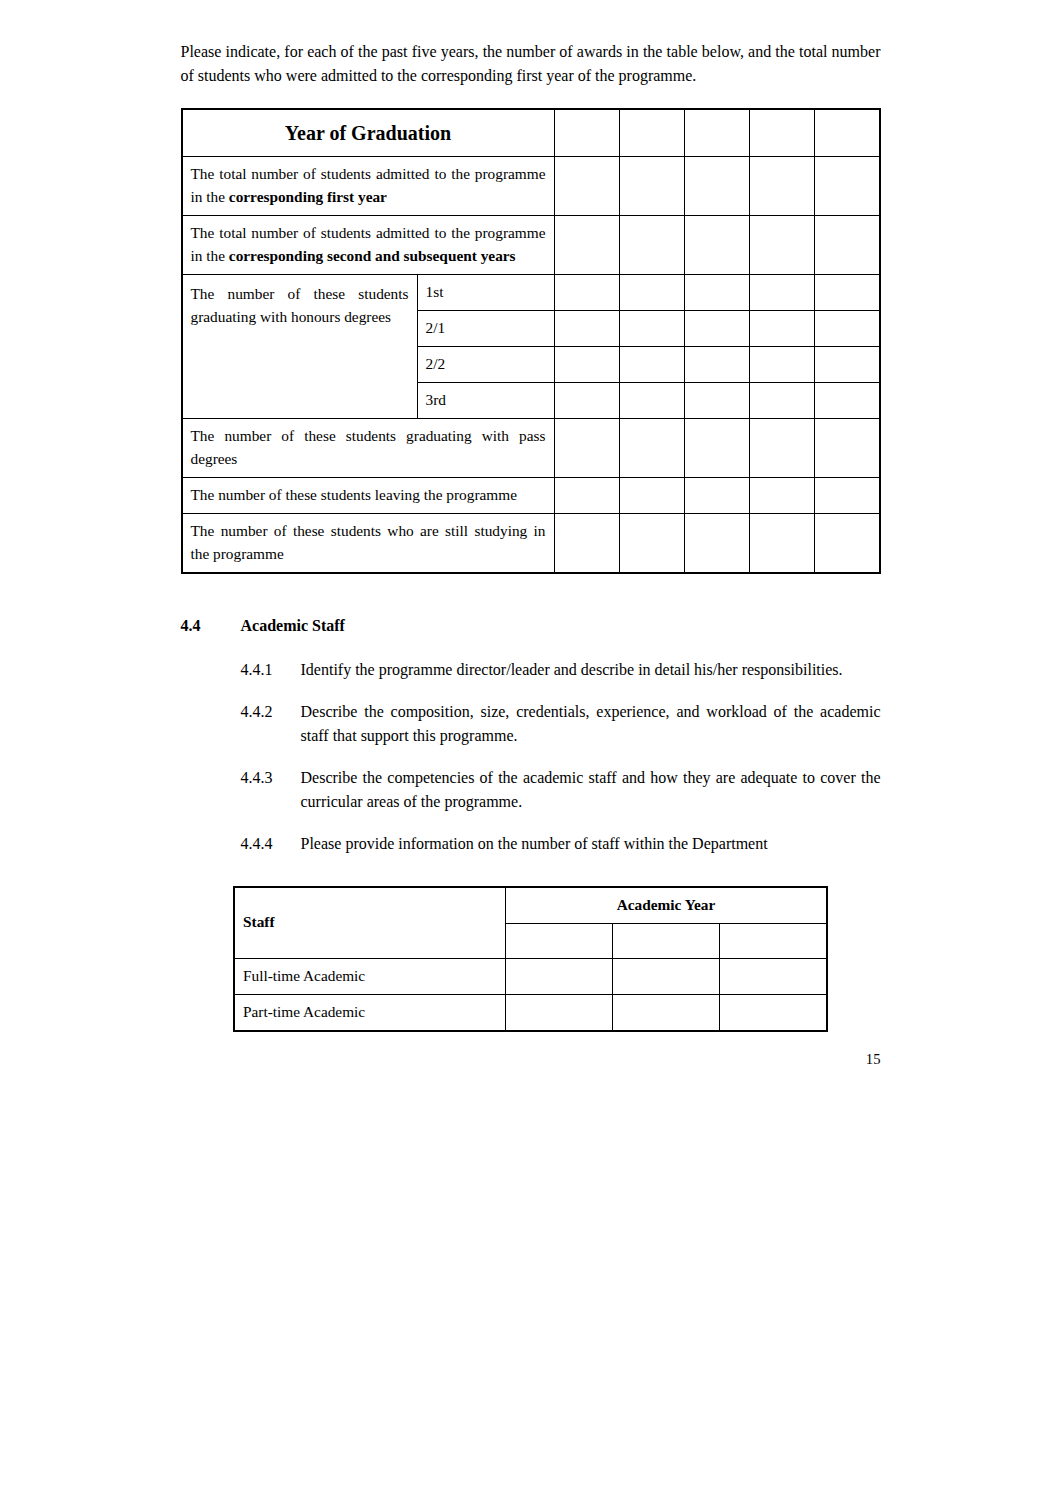Please indicate, for each of the past five years, the number of awards in the table below, and the total number of students who were admitted to the corresponding first year of the programme.
| Year of Graduation | | | | | |
| The total number of students admitted to the programme in the corresponding first year | | | | | |
| The total number of students admitted to the programme in the corresponding second and subsequent years | | | | | |
| The number of these students graduating with honours degrees | 1st | | | | | |
| 2/1 | | | | | |
| 2/2 | | | | | |
| 3rd | | | | | |
| The number of these students graduating with pass degrees | | | | | |
| The number of these students leaving the programme | | | | | |
| The number of these students who are still studying in the programme | | | | | |
4.4
Academic Staff
4.4.1
Identify the programme director/leader and describe in detail his/her responsibilities.
4.4.2
Describe the composition, size, credentials, experience, and workload of the academic staff that support this programme.
4.4.3
Describe the competencies of the academic staff and how they are adequate to cover the curricular areas of the programme.
4.4.4
Please provide information on the number of staff within the Department
| Staff | Academic Year |
| Full-time Academic | | | |
| Part-time Academic | | | |
15